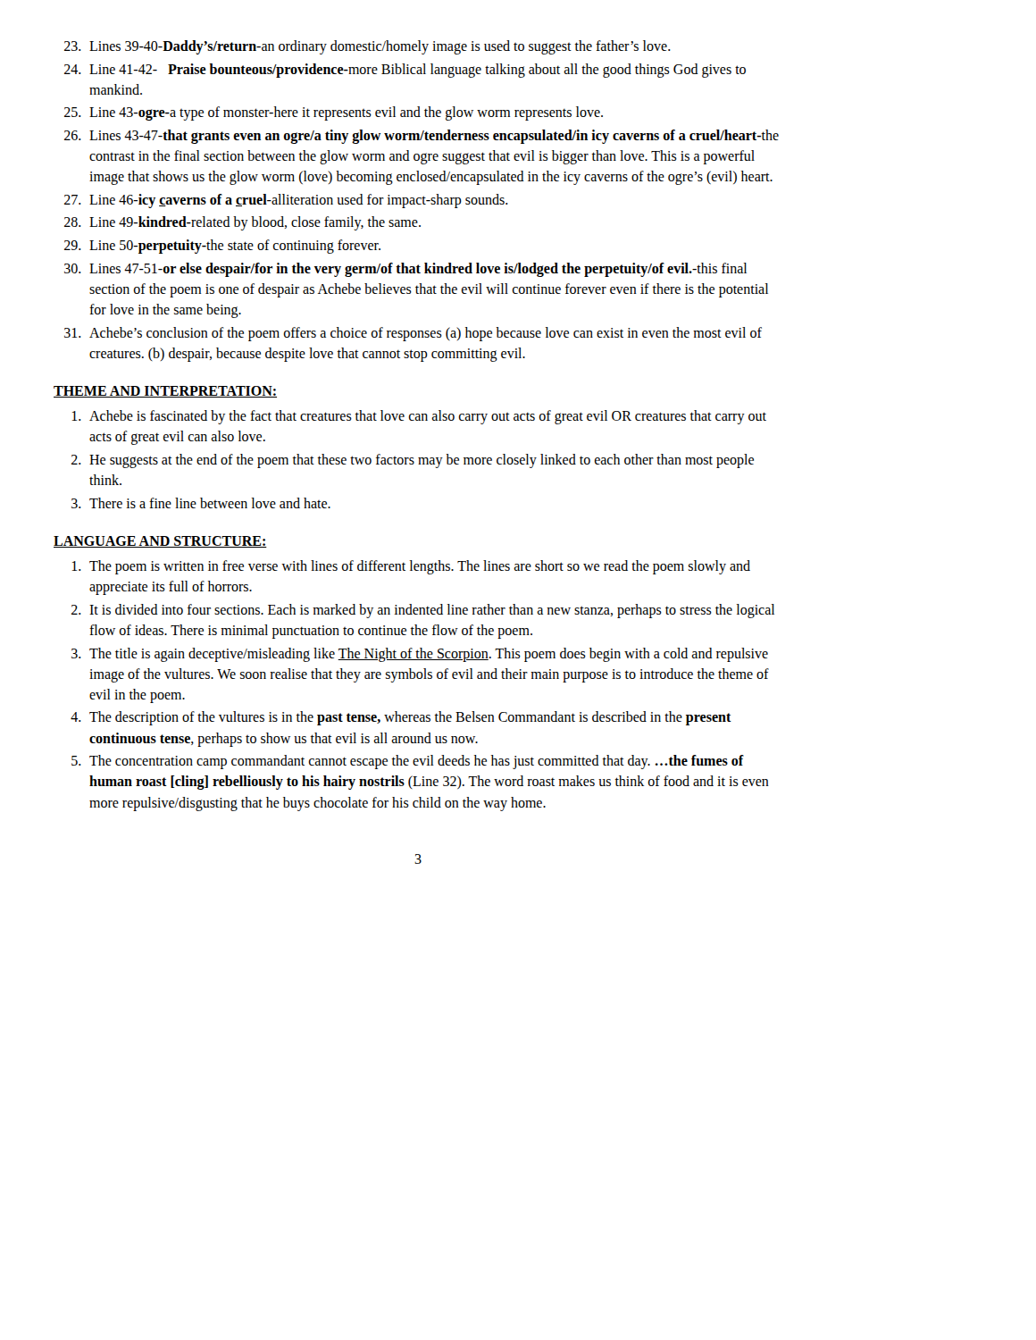Lines 39-40-Daddy’s/return-an ordinary domestic/homely image is used to suggest the father’s love.
Line 41-42- Praise bounteous/providence-more Biblical language talking about all the good things God gives to mankind.
Line 43-ogre-a type of monster-here it represents evil and the glow worm represents love.
Lines 43-47-that grants even an ogre/a tiny glow worm/tenderness encapsulated/in icy caverns of a cruel/heart-the contrast in the final section between the glow worm and ogre suggest that evil is bigger than love. This is a powerful image that shows us the glow worm (love) becoming enclosed/encapsulated in the icy caverns of the ogre’s (evil) heart.
Line 46-icy caverns of a cruel-alliteration used for impact-sharp sounds.
Line 49-kindred-related by blood, close family, the same.
Line 50-perpetuity-the state of continuing forever.
Lines 47-51-or else despair/for in the very germ/of that kindred love is/lodged the perpetuity/of evil.-this final section of the poem is one of despair as Achebe believes that the evil will continue forever even if there is the potential for love in the same being.
Achebe’s conclusion of the poem offers a choice of responses (a) hope because love can exist in even the most evil of creatures. (b) despair, because despite love that cannot stop committing evil.
THEME AND INTERPRETATION:
Achebe is fascinated by the fact that creatures that love can also carry out acts of great evil OR creatures that carry out acts of great evil can also love.
He suggests at the end of the poem that these two factors may be more closely linked to each other than most people think.
There is a fine line between love and hate.
LANGUAGE AND STRUCTURE:
The poem is written in free verse with lines of different lengths. The lines are short so we read the poem slowly and appreciate its full of horrors.
It is divided into four sections. Each is marked by an indented line rather than a new stanza, perhaps to stress the logical flow of ideas. There is minimal punctuation to continue the flow of the poem.
The title is again deceptive/misleading like The Night of the Scorpion. This poem does begin with a cold and repulsive image of the vultures. We soon realise that they are symbols of evil and their main purpose is to introduce the theme of evil in the poem.
The description of the vultures is in the past tense, whereas the Belsen Commandant is described in the present continuous tense, perhaps to show us that evil is all around us now.
The concentration camp commandant cannot escape the evil deeds he has just committed that day. …the fumes of human roast [cling] rebelliously to his hairy nostrils (Line 32). The word roast makes us think of food and it is even more repulsive/disgusting that he buys chocolate for his child on the way home.
3